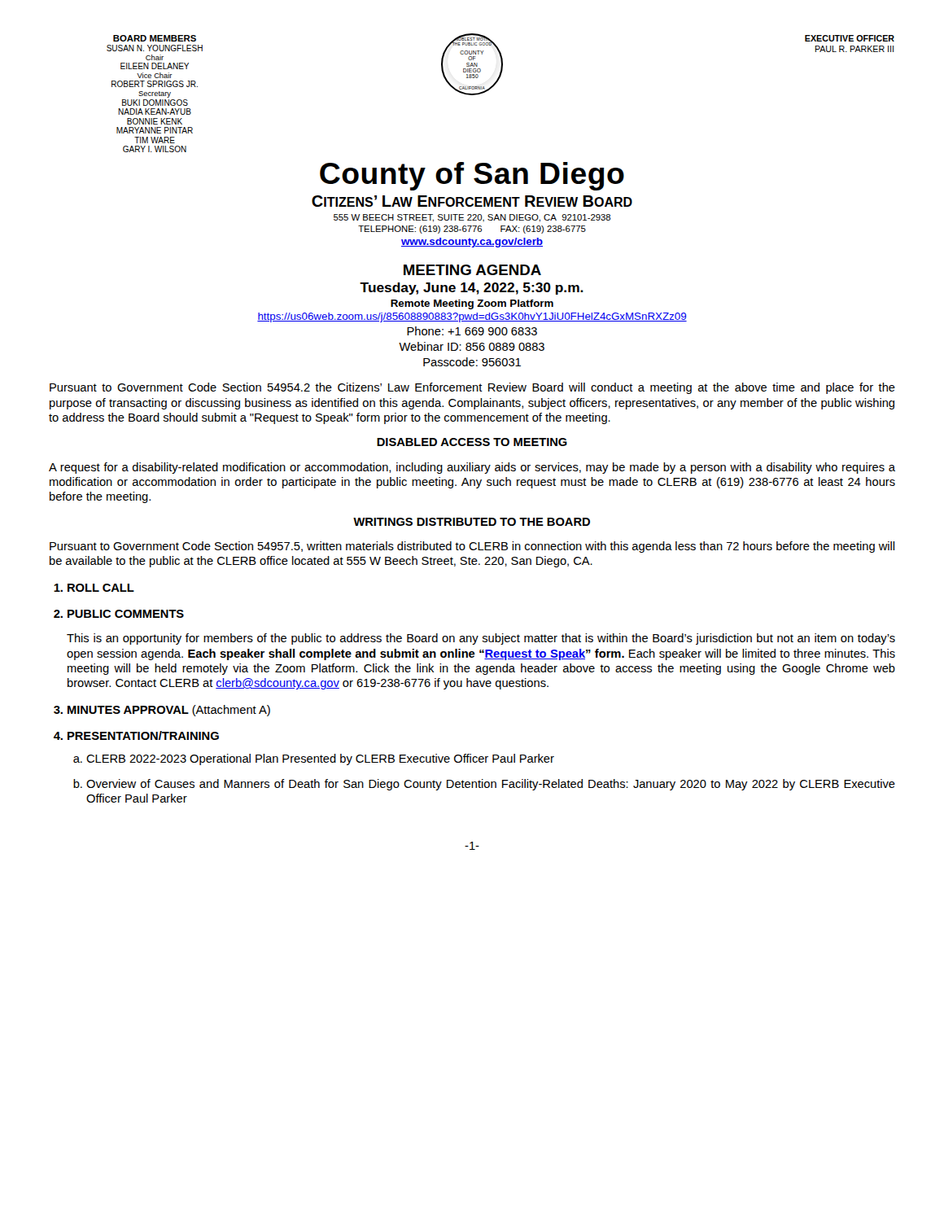| BOARD MEMBERS SUSAN N. YOUNGFLESH Chair EILEEN DELANEY Vice Chair ROBERT SPRIGGS JR. Secretary BUKI DOMINGOS NADIA KEAN-AYUB BONNIE KENK MARYANNE PINTAR TIM WARE GARY I. WILSON | THE NOBLEST MOTIVE IS THE PUBLIC GOOD COUNTY OF SAN DIEGO 1850 CALIFORNIA | EXECUTIVE OFFICER PAUL R. PARKER III |
County of San Diego
CITIZENS’ LAW ENFORCEMENT REVIEW BOARD
555 W BEECH STREET, SUITE 220, SAN DIEGO, CA 92101-2938
TELEPHONE: (619) 238-6776 FAX: (619) 238-6775
www.sdcounty.ca.gov/clerb
MEETING AGENDA
Tuesday, June 14, 2022, 5:30 p.m.
Remote Meeting Zoom Platform
https://us06web.zoom.us/j/85608890883?pwd=dGs3K0hvY1JiU0FHelZ4cGxMSnRXZz09
Phone: +1 669 900 6833
Webinar ID: 856 0889 0883
Passcode: 956031
Pursuant to Government Code Section 54954.2 the Citizens’ Law Enforcement Review Board will conduct a meeting at the above time and place for the purpose of transacting or discussing business as identified on this agenda. Complainants, subject officers, representatives, or any member of the public wishing to address the Board should submit a "Request to Speak" form prior to the commencement of the meeting.
DISABLED ACCESS TO MEETING
A request for a disability-related modification or accommodation, including auxiliary aids or services, may be made by a person with a disability who requires a modification or accommodation in order to participate in the public meeting. Any such request must be made to CLERB at (619) 238-6776 at least 24 hours before the meeting.
WRITINGS DISTRIBUTED TO THE BOARD
Pursuant to Government Code Section 54957.5, written materials distributed to CLERB in connection with this agenda less than 72 hours before the meeting will be available to the public at the CLERB office located at 555 W Beech Street, Ste. 220, San Diego, CA.
ROLL CALL
PUBLIC COMMENTS
This is an opportunity for members of the public to address the Board on any subject matter that is within the Board’s jurisdiction but not an item on today’s open session agenda. Each speaker shall complete and submit an online “Request to Speak” form. Each speaker will be limited to three minutes. This meeting will be held remotely via the Zoom Platform. Click the link in the agenda header above to access the meeting using the Google Chrome web browser. Contact CLERB at clerb@sdcounty.ca.gov or 619-238-6776 if you have questions.
MINUTES APPROVAL (Attachment A)
PRESENTATION/TRAINING
CLERB 2022-2023 Operational Plan Presented by CLERB Executive Officer Paul Parker
Overview of Causes and Manners of Death for San Diego County Detention Facility-Related Deaths: January 2020 to May 2022 by CLERB Executive Officer Paul Parker
-1-